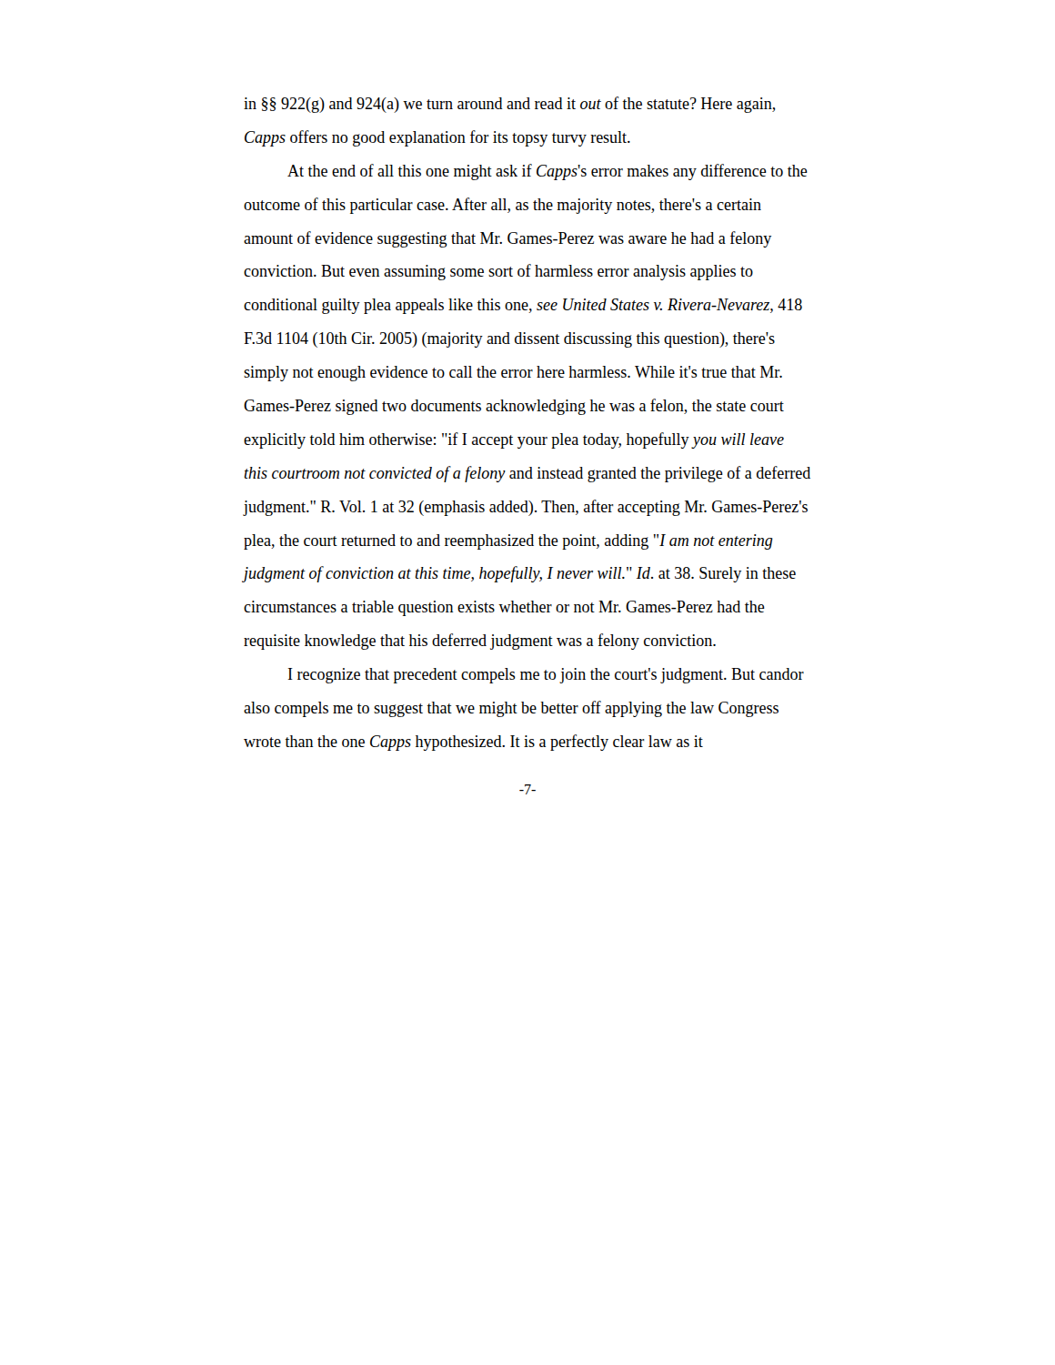in §§ 922(g) and 924(a) we turn around and read it out of the statute? Here again, Capps offers no good explanation for its topsy turvy result.
At the end of all this one might ask if Capps's error makes any difference to the outcome of this particular case. After all, as the majority notes, there's a certain amount of evidence suggesting that Mr. Games-Perez was aware he had a felony conviction. But even assuming some sort of harmless error analysis applies to conditional guilty plea appeals like this one, see United States v. Rivera-Nevarez, 418 F.3d 1104 (10th Cir. 2005) (majority and dissent discussing this question), there's simply not enough evidence to call the error here harmless. While it's true that Mr. Games-Perez signed two documents acknowledging he was a felon, the state court explicitly told him otherwise: "if I accept your plea today, hopefully you will leave this courtroom not convicted of a felony and instead granted the privilege of a deferred judgment." R. Vol. 1 at 32 (emphasis added). Then, after accepting Mr. Games-Perez's plea, the court returned to and reemphasized the point, adding "I am not entering judgment of conviction at this time, hopefully, I never will." Id. at 38. Surely in these circumstances a triable question exists whether or not Mr. Games-Perez had the requisite knowledge that his deferred judgment was a felony conviction.
I recognize that precedent compels me to join the court's judgment. But candor also compels me to suggest that we might be better off applying the law Congress wrote than the one Capps hypothesized. It is a perfectly clear law as it
-7-